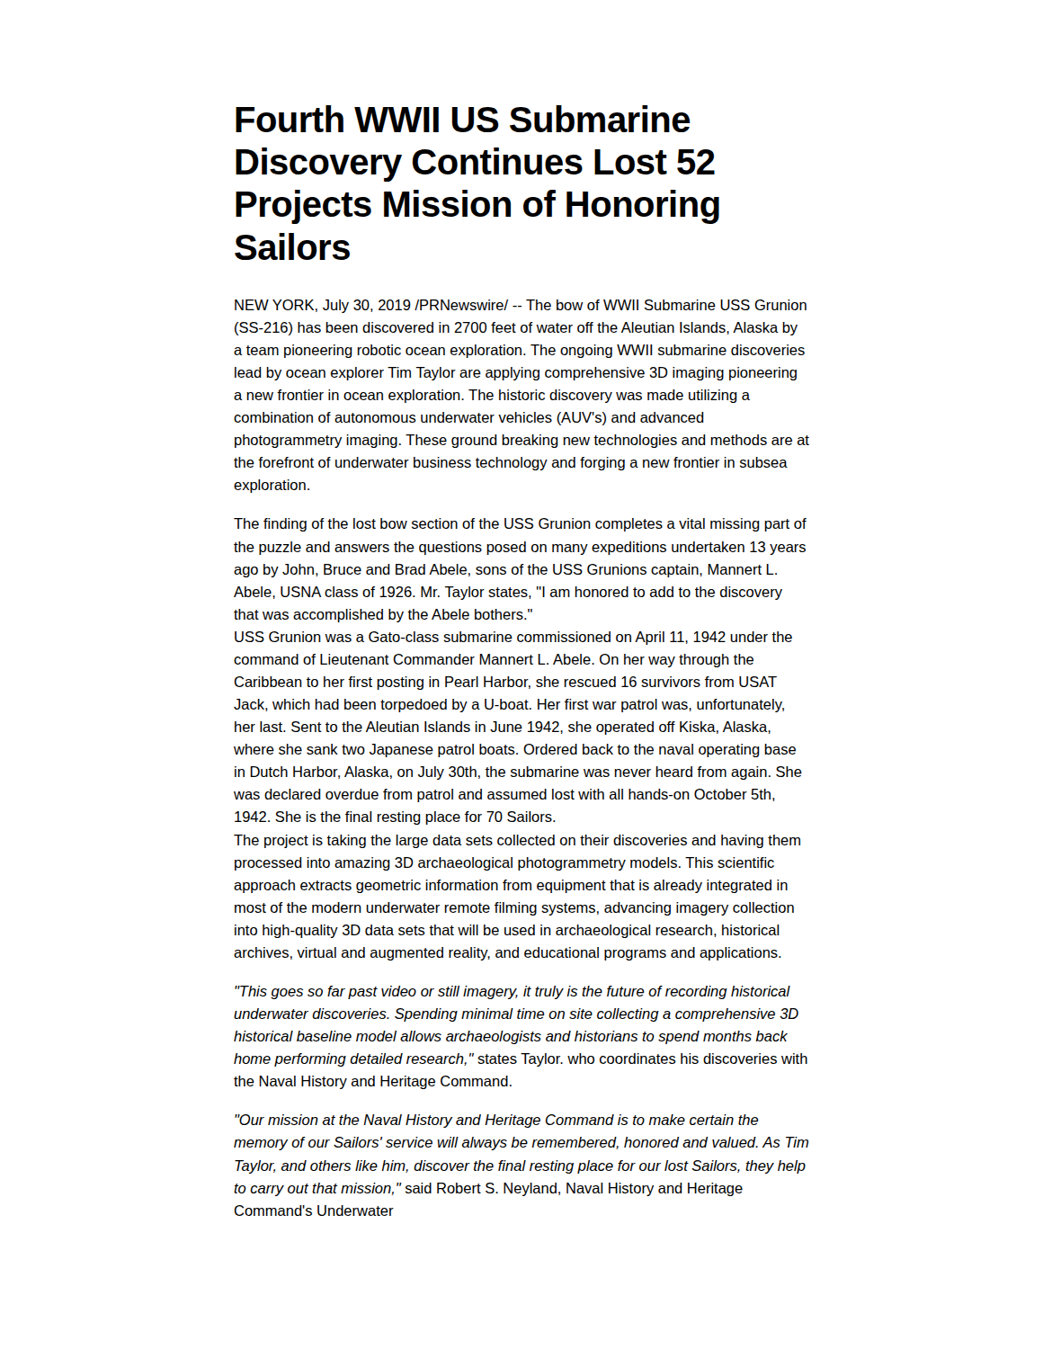Fourth WWII US Submarine Discovery Continues Lost 52 Projects Mission of Honoring Sailors
NEW YORK, July 30, 2019 /PRNewswire/ -- The bow of WWII Submarine USS Grunion (SS-216) has been discovered in 2700 feet of water off the Aleutian Islands, Alaska by a team pioneering robotic ocean exploration. The ongoing WWII submarine discoveries lead by ocean explorer Tim Taylor are applying comprehensive 3D imaging pioneering a new frontier in ocean exploration. The historic discovery was made utilizing a combination of autonomous underwater vehicles (AUV's) and advanced photogrammetry imaging. These ground breaking new technologies and methods are at the forefront of underwater business technology and forging a new frontier in subsea exploration.
The finding of the lost bow section of the USS Grunion completes a vital missing part of the puzzle and answers the questions posed on many expeditions undertaken 13 years ago by John, Bruce and Brad Abele, sons of the USS Grunions captain, Mannert L. Abele, USNA class of 1926. Mr. Taylor states, "I am honored to add to the discovery that was accomplished by the Abele bothers."
USS Grunion was a Gato-class submarine commissioned on April 11, 1942 under the command of Lieutenant Commander Mannert L. Abele. On her way through the Caribbean to her first posting in Pearl Harbor, she rescued 16 survivors from USAT Jack, which had been torpedoed by a U-boat. Her first war patrol was, unfortunately, her last. Sent to the Aleutian Islands in June 1942, she operated off Kiska, Alaska, where she sank two Japanese patrol boats. Ordered back to the naval operating base in Dutch Harbor, Alaska, on July 30th, the submarine was never heard from again. She was declared overdue from patrol and assumed lost with all hands-on October 5th, 1942. She is the final resting place for 70 Sailors.
The project is taking the large data sets collected on their discoveries and having them processed into amazing 3D archaeological photogrammetry models. This scientific approach extracts geometric information from equipment that is already integrated in most of the modern underwater remote filming systems, advancing imagery collection into high-quality 3D data sets that will be used in archaeological research, historical archives, virtual and augmented reality, and educational programs and applications.
"This goes so far past video or still imagery, it truly is the future of recording historical underwater discoveries. Spending minimal time on site collecting a comprehensive 3D historical baseline model allows archaeologists and historians to spend months back home performing detailed research," states Taylor. who coordinates his discoveries with the Naval History and Heritage Command.
"Our mission at the Naval History and Heritage Command is to make certain the memory of our Sailors' service will always be remembered, honored and valued. As Tim Taylor, and others like him, discover the final resting place for our lost Sailors, they help to carry out that mission," said Robert S. Neyland, Naval History and Heritage Command's Underwater